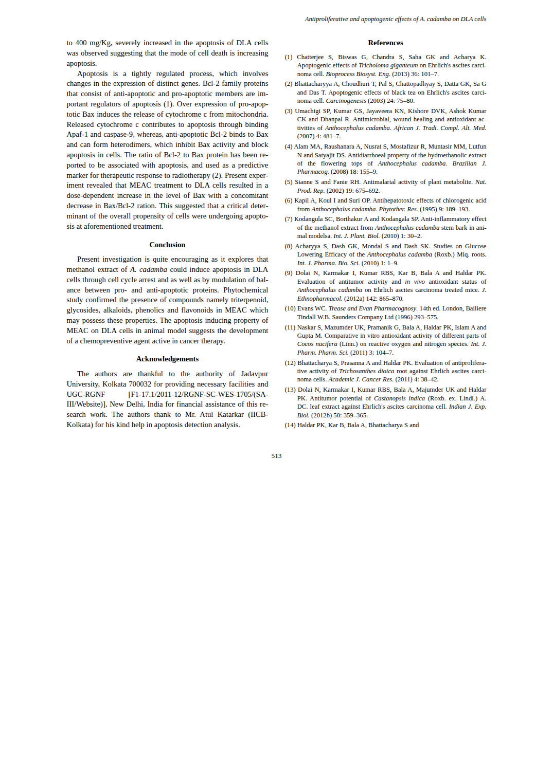Antiproliferative and apoptogenic effects of A. cadamba on DLA cells
to 400 mg/Kg, severely increased in the apoptosis of DLA cells was observed suggesting that the mode of cell death is increasing apoptosis.
Apoptosis is a tightly regulated process, which involves changes in the expression of distinct genes. Bcl-2 family proteins that consist of anti-apoptotic and pro-apoptotic members are important regulators of apoptosis (1). Over expression of pro-apoptotic Bax induces the release of cytochrome c from mitochondria. Released cytochrome c contributes to apoptosis through binding Apaf-1 and caspase-9, whereas, anti-apoptotic Bcl-2 binds to Bax and can form heterodimers, which inhibit Bax activity and block apoptosis in cells. The ratio of Bcl-2 to Bax protein has been reported to be associated with apoptosis, and used as a predictive marker for therapeutic response to radiotherapy (2). Present experiment revealed that MEAC treatment to DLA cells resulted in a dose-dependent increase in the level of Bax with a concomitant decrease in Bax/Bcl-2 ration. This suggested that a critical determinant of the overall propensity of cells were undergoing apoptosis at aforementioned treatment.
Conclusion
Present investigation is quite encouraging as it explores that methanol extract of A. cadamba could induce apoptosis in DLA cells through cell cycle arrest and as well as by modulation of balance between pro- and anti-apoptotic proteins. Phytochemical study confirmed the presence of compounds namely triterpenoid, glycosides, alkaloids, phenolics and flavonoids in MEAC which may possess these properties. The apoptosis inducing property of MEAC on DLA cells in animal model suggests the development of a chemopreventive agent active in cancer therapy.
Acknowledgements
The authors are thankful to the authority of Jadavpur University, Kolkata 700032 for providing necessary facilities and UGC-RGNF [F1-17.1/2011-12/RGNF-SC-WES-1705/(SA-III/Website)], New Delhi, India for financial assistance of this research work. The authors thank to Mr. Atul Katarkar (IICB-Kolkata) for his kind help in apoptosis detection analysis.
References
Chatterjee S, Biswas G, Chandra S, Saha GK and Acharya K. Apoptogenic effects of Tricholoma giganteum on Ehrlich's ascites carcinoma cell. Bioprocess Biosyst. Eng. (2013) 36: 101–7.
Bhattacharyya A, Choudhuri T, Pal S, Chattopadhyay S, Datta GK, Sa G and Das T. Apoptogenic effects of black tea on Ehrlich's ascites carcinoma cell. Carcinogenesis (2003) 24: 75–80.
Umachigi SP, Kumar GS, Jayaveera KN, Kishore DVK, Ashok Kumar CK and Dhanpal R. Antimicrobial, wound healing and antioxidant activities of Anthocephalus cadamba. African J. Tradi. Compl. Alt. Med. (2007) 4: 481–7.
Alam MA, Raushanara A, Nusrat S, Mostafizur R, Muntasir MM, Lutfun N and Satyajit DS. Antidiarrhoeal property of the hydroethanolic extract of the flowering tops of Anthocephalus cadamba. Brazilian J. Pharmacog. (2008) 18: 155–9.
Sianne S and Fanie RH. Antimalarial activity of plant metabolite. Nat. Prod. Rep. (2002) 19: 675–692.
Kapil A, Koul I and Suri OP. Antihepatotoxic effects of chlorogenic acid from Anthocephalus cadamba. Phytother. Res. (1995) 9: 189–193.
Kodangula SC, Borthakur A and Kodangala SP. Anti-inflammatory effect of the methanol extract from Anthocephalus cadamba stem bark in animal modelsa. Int. J. Plant. Biol. (2010) 1: 30–2.
Acharyya S, Dash GK, Mondal S and Dash SK. Studies on Glucose Lowering Efficacy of the Anthocephalus cadamba (Roxb.) Miq. roots. Int. J. Pharma. Bio. Sci. (2010) 1: 1–9.
Dolai N, Karmakar I, Kumar RBS, Kar B, Bala A and Haldar PK. Evaluation of antitumor activity and in vivo antioxidant status of Anthocephalus cadamba on Ehrlich ascites carcinoma treated mice. J. Ethnopharmacol. (2012a) 142: 865–870.
Evans WC. Trease and Evan Pharmacognosy. 14th ed. London, Bailiere Tindall W.B. Saunders Company Ltd (1996) 293–575.
Naskar S, Mazumder UK, Pramanik G, Bala A, Haldar PK, Islam A and Gupta M. Comparative in vitro antioxidant activity of different parts of Cocos nucifera (Linn.) on reactive oxygen and nitrogen species. Int. J. Pharm. Pharm. Sci. (2011) 3: 104–7.
Bhattacharya S, Prasanna A and Haldar PK. Evaluation of antiproliferative activity of Trichosanthes dioica root against Ehrlich ascites carcinoma cells. Academic J. Cancer Res. (2011) 4: 38–42.
Dolai N, Karmakar I, Kumar RBS, Bala A, Majumder UK and Haldar PK. Antitumor potential of Castanopsis indica (Roxb. ex. Lindl.) A. DC. leaf extract against Ehrlich's ascites carcinoma cell. Indian J. Exp. Biol. (2012b) 50: 359–365.
Haldar PK, Kar B, Bala A, Bhattacharya S and
513